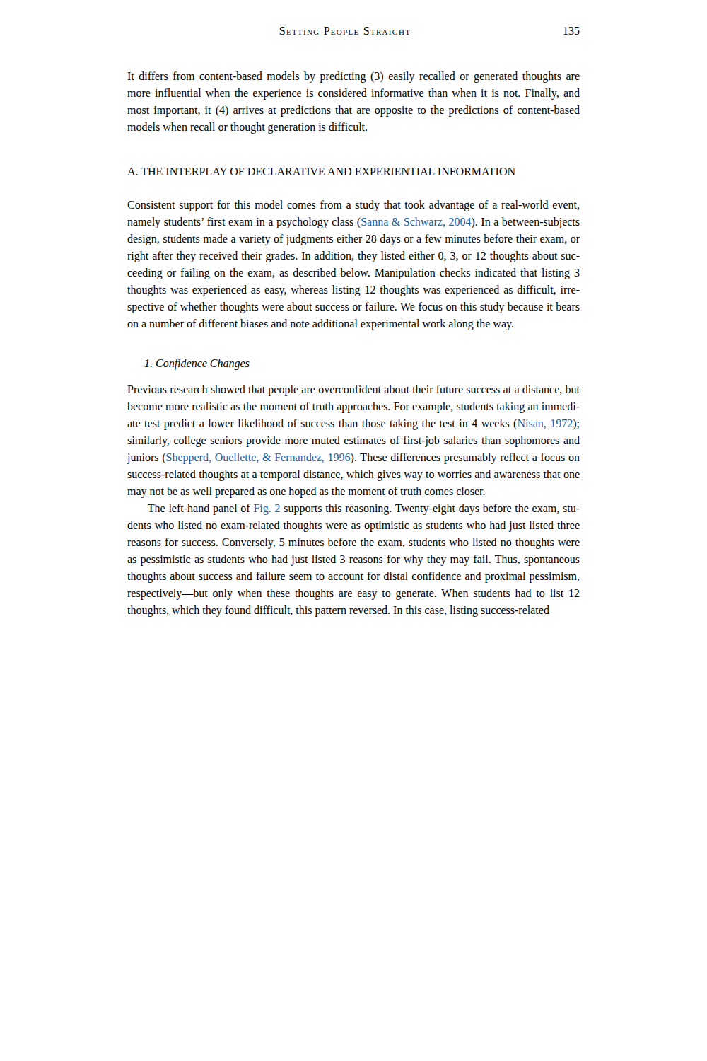Setting People Straight 135
It differs from content-based models by predicting (3) easily recalled or generated thoughts are more influential when the experience is considered informative than when it is not. Finally, and most important, it (4) arrives at predictions that are opposite to the predictions of content-based models when recall or thought generation is difficult.
A. The Interplay of Declarative and Experiential Information
Consistent support for this model comes from a study that took advantage of a real-world event, namely students’ first exam in a psychology class (Sanna & Schwarz, 2004). In a between-subjects design, students made a variety of judgments either 28 days or a few minutes before their exam, or right after they received their grades. In addition, they listed either 0, 3, or 12 thoughts about succeeding or failing on the exam, as described below. Manipulation checks indicated that listing 3 thoughts was experienced as easy, whereas listing 12 thoughts was experienced as difficult, irrespective of whether thoughts were about success or failure. We focus on this study because it bears on a number of different biases and note additional experimental work along the way.
1. Confidence Changes
Previous research showed that people are overconfident about their future success at a distance, but become more realistic as the moment of truth approaches. For example, students taking an immediate test predict a lower likelihood of success than those taking the test in 4 weeks (Nisan, 1972); similarly, college seniors provide more muted estimates of first-job salaries than sophomores and juniors (Shepperd, Ouellette, & Fernandez, 1996). These differences presumably reflect a focus on success-related thoughts at a temporal distance, which gives way to worries and awareness that one may not be as well prepared as one hoped as the moment of truth comes closer.
The left-hand panel of Fig. 2 supports this reasoning. Twenty-eight days before the exam, students who listed no exam-related thoughts were as optimistic as students who had just listed three reasons for success. Conversely, 5 minutes before the exam, students who listed no thoughts were as pessimistic as students who had just listed 3 reasons for why they may fail. Thus, spontaneous thoughts about success and failure seem to account for distal confidence and proximal pessimism, respectively—but only when these thoughts are easy to generate. When students had to list 12 thoughts, which they found difficult, this pattern reversed. In this case, listing success-related